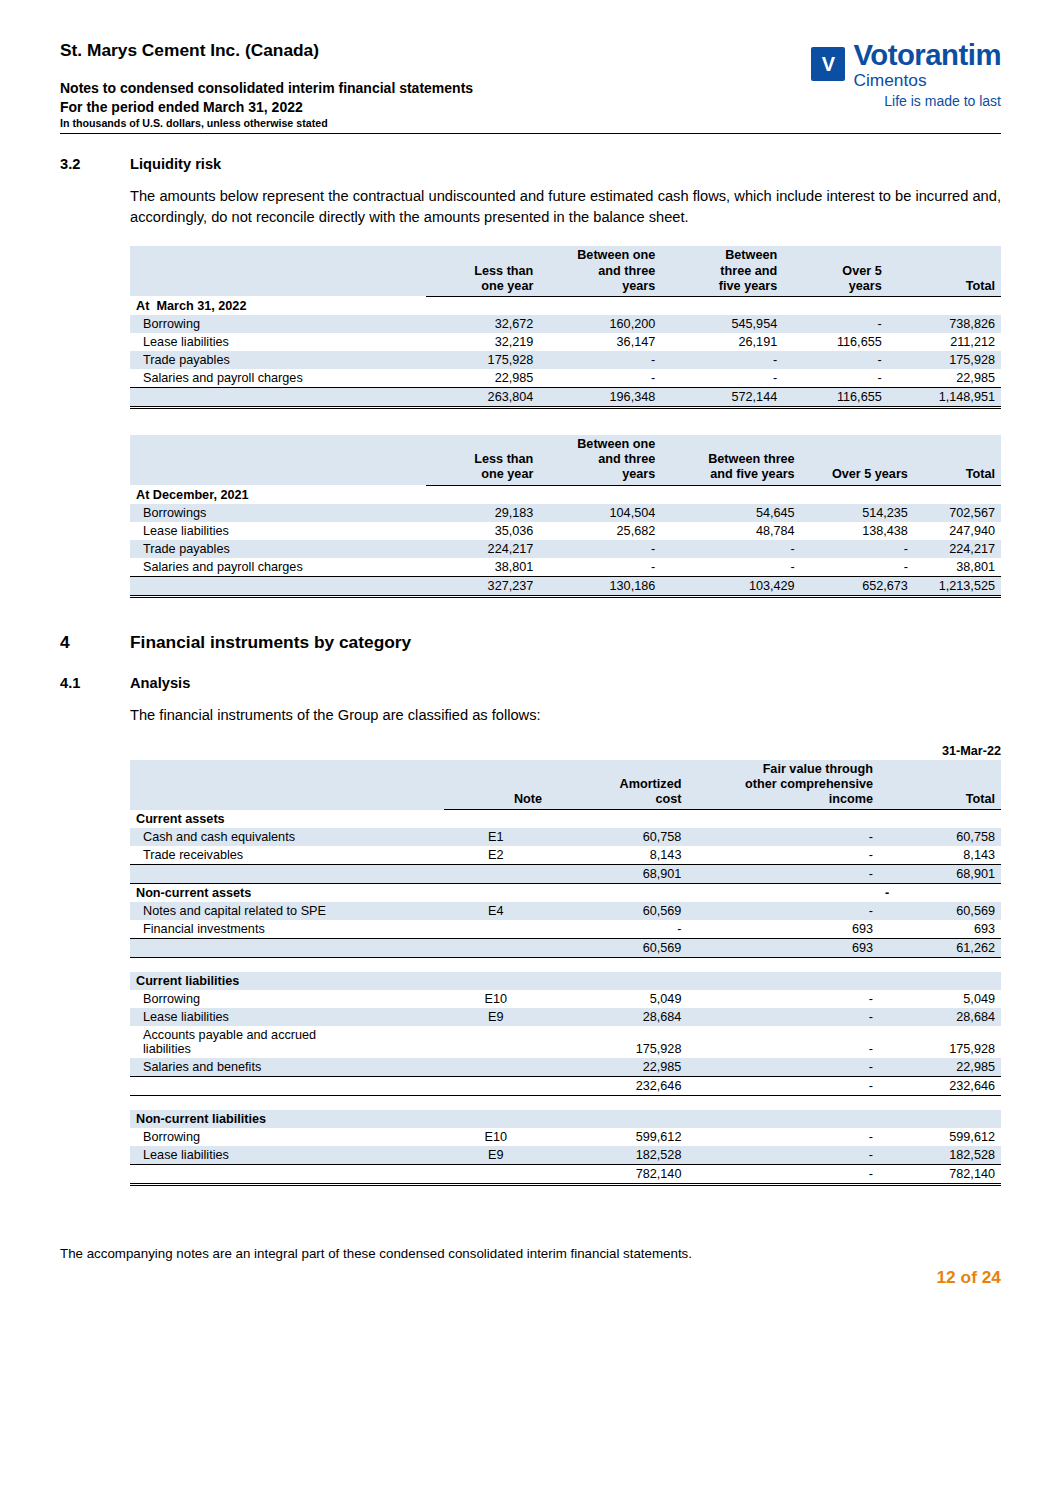St. Marys Cement Inc. (Canada)
Notes to condensed consolidated interim financial statements
For the period ended March 31, 2022
In thousands of U.S. dollars, unless otherwise stated
V
Votorantim
Cimentos
Life is made to last
3.2
Liquidity risk
The amounts below represent the contractual undiscounted and future estimated cash flows, which include interest to be incurred and, accordingly, do not reconcile directly with the amounts presented in the balance sheet.
| | Less than one year | Between one and three years | Between three and five years | Over 5 years | Total |
| --- | --- | --- | --- | --- | --- |
| At March 31, 2022 |
| Borrowing | 32,672 | 160,200 | 545,954 | - | 738,826 |
| Lease liabilities | 32,219 | 36,147 | 26,191 | 116,655 | 211,212 |
| Trade payables | 175,928 | - | - | - | 175,928 |
| Salaries and payroll charges | 22,985 | - | - | - | 22,985 |
| | 263,804 | 196,348 | 572,144 | 116,655 | 1,148,951 |
| | Less than one year | Between one and three years | Between three and five years | Over 5 years | Total |
| --- | --- | --- | --- | --- | --- |
| At December, 2021 |
| Borrowings | 29,183 | 104,504 | 54,645 | 514,235 | 702,567 |
| Lease liabilities | 35,036 | 25,682 | 48,784 | 138,438 | 247,940 |
| Trade payables | 224,217 | - | - | - | 224,217 |
| Salaries and payroll charges | 38,801 | - | - | - | 38,801 |
| | 327,237 | 130,186 | 103,429 | 652,673 | 1,213,525 |
4
Financial instruments by category
4.1
Analysis
The financial instruments of the Group are classified as follows:
31-Mar-22
| | Note | Amortized cost | Fair value through other comprehensive income | Total |
| --- | --- | --- | --- | --- |
| Current assets |
| Cash and cash equivalents | E1 | 60,758 | - | 60,758 |
| Trade receivables | E2 | 8,143 | - | 8,143 |
| | | 68,901 | - | 68,901 |
| Non-current assets | - |
| Notes and capital related to SPE | E4 | 60,569 | - | 60,569 |
| Financial investments | | - | 693 | 693 |
| | | 60,569 | 693 | 61,262 |
| Current liabilities |
| Borrowing | E10 | 5,049 | - | 5,049 |
| Lease liabilities | E9 | 28,684 | - | 28,684 |
| Accounts payable and accrued liabilities | | 175,928 | - | 175,928 |
| Salaries and benefits | | 22,985 | - | 22,985 |
| | | 232,646 | - | 232,646 |
| Non-current liabilities |
| Borrowing | E10 | 599,612 | - | 599,612 |
| Lease liabilities | E9 | 182,528 | - | 182,528 |
| | | 782,140 | - | 782,140 |
The accompanying notes are an integral part of these condensed consolidated interim financial statements.
12 of 24